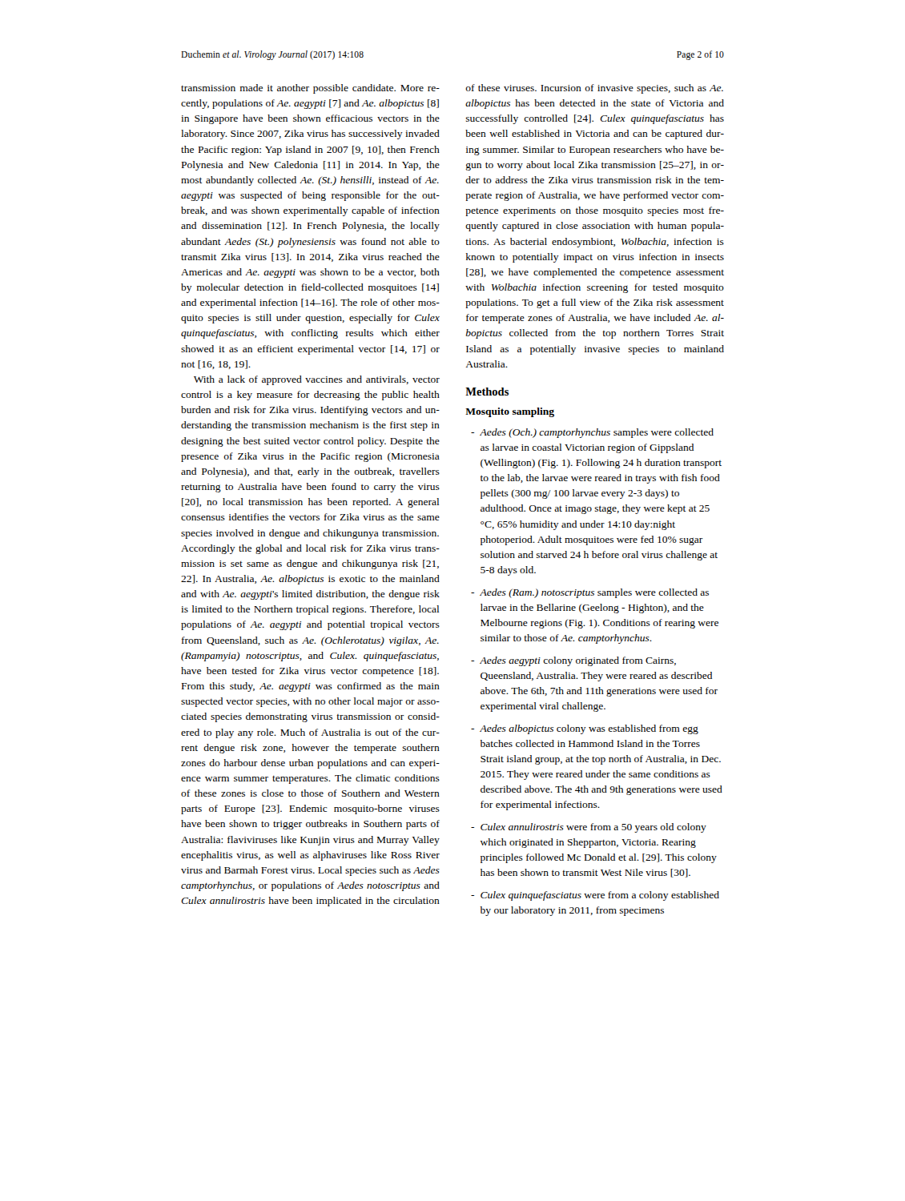Duchemin et al. Virology Journal (2017) 14:108 Page 2 of 10
transmission made it another possible candidate. More recently, populations of Ae. aegypti [7] and Ae. albopictus [8] in Singapore have been shown efficacious vectors in the laboratory. Since 2007, Zika virus has successively invaded the Pacific region: Yap island in 2007 [9, 10], then French Polynesia and New Caledonia [11] in 2014. In Yap, the most abundantly collected Ae. (St.) hensilli, instead of Ae. aegypti was suspected of being responsible for the outbreak, and was shown experimentally capable of infection and dissemination [12]. In French Polynesia, the locally abundant Aedes (St.) polynesiensis was found not able to transmit Zika virus [13]. In 2014, Zika virus reached the Americas and Ae. aegypti was shown to be a vector, both by molecular detection in field-collected mosquitoes [14] and experimental infection [14–16]. The role of other mosquito species is still under question, especially for Culex quinquefasciatus, with conflicting results which either showed it as an efficient experimental vector [14, 17] or not [16, 18, 19].
With a lack of approved vaccines and antivirals, vector control is a key measure for decreasing the public health burden and risk for Zika virus. Identifying vectors and understanding the transmission mechanism is the first step in designing the best suited vector control policy. Despite the presence of Zika virus in the Pacific region (Micronesia and Polynesia), and that, early in the outbreak, travellers returning to Australia have been found to carry the virus [20], no local transmission has been reported. A general consensus identifies the vectors for Zika virus as the same species involved in dengue and chikungunya transmission. Accordingly the global and local risk for Zika virus transmission is set same as dengue and chikungunya risk [21, 22]. In Australia, Ae. albopictus is exotic to the mainland and with Ae. aegypti's limited distribution, the dengue risk is limited to the Northern tropical regions. Therefore, local populations of Ae. aegypti and potential tropical vectors from Queensland, such as Ae. (Ochlerotatus) vigilax, Ae. (Rampamyia) notoscriptus, and Culex. quinquefasciatus, have been tested for Zika virus vector competence [18]. From this study, Ae. aegypti was confirmed as the main suspected vector species, with no other local major or associated species demonstrating virus transmission or considered to play any role. Much of Australia is out of the current dengue risk zone, however the temperate southern zones do harbour dense urban populations and can experience warm summer temperatures. The climatic conditions of these zones is close to those of Southern and Western parts of Europe [23]. Endemic mosquito-borne viruses have been shown to trigger outbreaks in Southern parts of Australia: flaviviruses like Kunjin virus and Murray Valley encephalitis virus, as well as alphaviruses like Ross River virus and Barmah Forest virus. Local species such as Aedes camptorhynchus, or populations of Aedes notoscriptus and Culex annulirostris have been implicated in the circulation of these viruses. Incursion of invasive species, such as Ae. albopictus has been detected in the state of Victoria and successfully controlled [24]. Culex quinquefasciatus has been well established in Victoria and can be captured during summer. Similar to European researchers who have begun to worry about local Zika transmission [25–27], in order to address the Zika virus transmission risk in the temperate region of Australia, we have performed vector competence experiments on those mosquito species most frequently captured in close association with human populations. As bacterial endosymbiont, Wolbachia, infection is known to potentially impact on virus infection in insects [28], we have complemented the competence assessment with Wolbachia infection screening for tested mosquito populations. To get a full view of the Zika risk assessment for temperate zones of Australia, we have included Ae. albopictus collected from the top northern Torres Strait Island as a potentially invasive species to mainland Australia.
Methods
Mosquito sampling
Aedes (Och.) camptorhynchus samples were collected as larvae in coastal Victorian region of Gippsland (Wellington) (Fig. 1). Following 24 h duration transport to the lab, the larvae were reared in trays with fish food pellets (300 mg/ 100 larvae every 2-3 days) to adulthood. Once at imago stage, they were kept at 25 °C, 65% humidity and under 14:10 day:night photoperiod. Adult mosquitoes were fed 10% sugar solution and starved 24 h before oral virus challenge at 5-8 days old.
Aedes (Ram.) notoscriptus samples were collected as larvae in the Bellarine (Geelong - Highton), and the Melbourne regions (Fig. 1). Conditions of rearing were similar to those of Ae. camptorhynchus.
Aedes aegypti colony originated from Cairns, Queensland, Australia. They were reared as described above. The 6th, 7th and 11th generations were used for experimental viral challenge.
Aedes albopictus colony was established from egg batches collected in Hammond Island in the Torres Strait island group, at the top north of Australia, in Dec. 2015. They were reared under the same conditions as described above. The 4th and 9th generations were used for experimental infections.
Culex annulirostris were from a 50 years old colony which originated in Shepparton, Victoria. Rearing principles followed Mc Donald et al. [29]. This colony has been shown to transmit West Nile virus [30].
Culex quinquefasciatus were from a colony established by our laboratory in 2011, from specimens